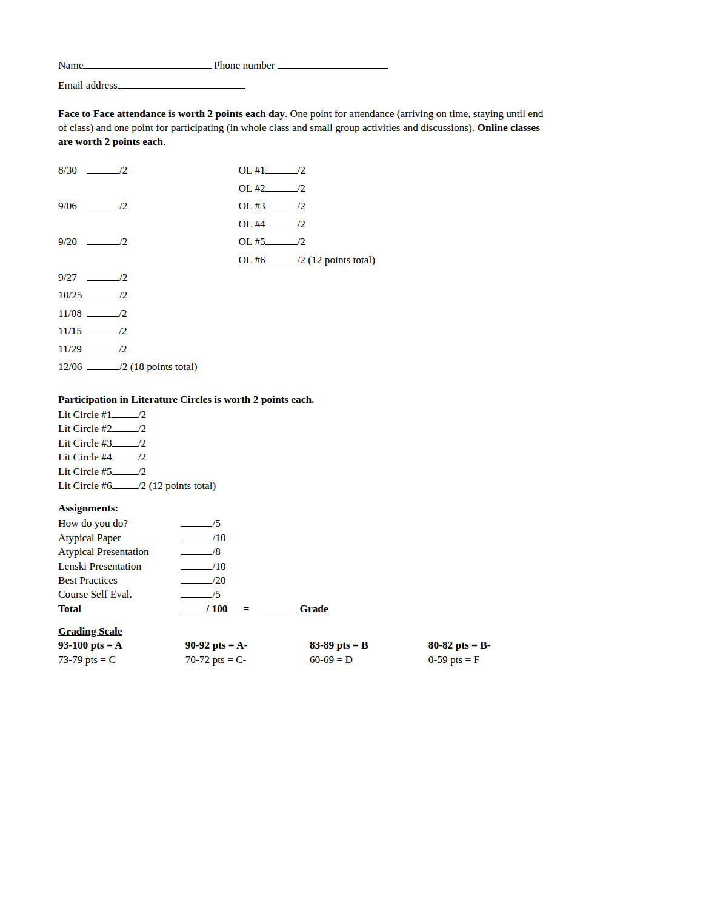Name Phone number
Email address
Face to Face attendance is worth 2 points each day. One point for attendance (arriving on time, staying until end of class) and one point for participating (in whole class and small group activities and discussions). Online classes are worth 2 points each.
| 8/30 /2 | OL #1 /2 |
| | OL #2 /2 |
| 9/06 /2 | OL #3 /2 |
| | OL #4 /2 |
| 9/20 /2 | OL #5 /2 |
| | OL #6 /2 (12 points total) |
| 9/27 /2 | |
| 10/25 /2 | |
| 11/08 /2 | |
| 11/15 /2 | |
| 11/29 /2 | |
| 12/06 /2 (18 points total) | |
Participation in Literature Circles is worth 2 points each.
Lit Circle #1 /2
Lit Circle #2 /2
Lit Circle #3 /2
Lit Circle #4 /2
Lit Circle #5 /2
Lit Circle #6 /2 (12 points total)
Assignments:
| How do you do? | /5 |
| Atypical Paper | /10 |
| Atypical Presentation | /8 |
| Lenski Presentation | /10 |
| Best Practices | /20 |
| Course Self Eval. | /5 |
| Total | / 100 = Grade |
Grading Scale
| 93-100 pts = A | 90-92 pts = A- | 83-89 pts = B | 80-82 pts = B- |
| 73-79 pts = C | 70-72 pts = C- | 60-69 = D | 0-59 pts = F |